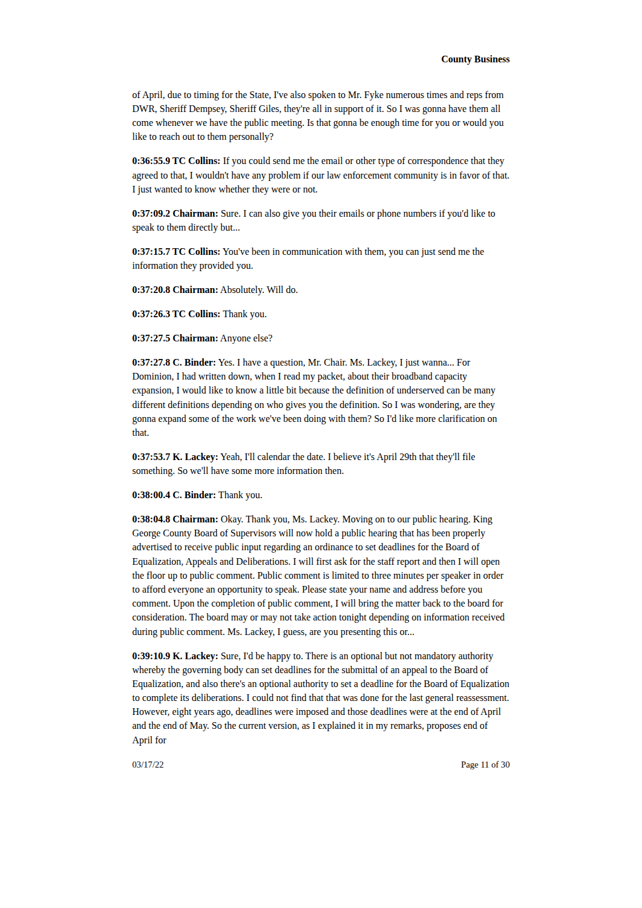County Business
of April, due to timing for the State, I've also spoken to Mr. Fyke numerous times and reps from DWR, Sheriff Dempsey, Sheriff Giles, they're all in support of it. So I was gonna have them all come whenever we have the public meeting. Is that gonna be enough time for you or would you like to reach out to them personally?
0:36:55.9 TC Collins: If you could send me the email or other type of correspondence that they agreed to that, I wouldn't have any problem if our law enforcement community is in favor of that. I just wanted to know whether they were or not.
0:37:09.2 Chairman: Sure. I can also give you their emails or phone numbers if you'd like to speak to them directly but...
0:37:15.7 TC Collins: You've been in communication with them, you can just send me the information they provided you.
0:37:20.8 Chairman: Absolutely. Will do.
0:37:26.3 TC Collins: Thank you.
0:37:27.5 Chairman: Anyone else?
0:37:27.8 C. Binder: Yes. I have a question, Mr. Chair. Ms. Lackey, I just wanna... For Dominion, I had written down, when I read my packet, about their broadband capacity expansion, I would like to know a little bit because the definition of underserved can be many different definitions depending on who gives you the definition. So I was wondering, are they gonna expand some of the work we've been doing with them? So I'd like more clarification on that.
0:37:53.7 K. Lackey: Yeah, I'll calendar the date. I believe it's April 29th that they'll file something. So we'll have some more information then.
0:38:00.4 C. Binder: Thank you.
0:38:04.8 Chairman: Okay. Thank you, Ms. Lackey. Moving on to our public hearing. King George County Board of Supervisors will now hold a public hearing that has been properly advertised to receive public input regarding an ordinance to set deadlines for the Board of Equalization, Appeals and Deliberations. I will first ask for the staff report and then I will open the floor up to public comment. Public comment is limited to three minutes per speaker in order to afford everyone an opportunity to speak. Please state your name and address before you comment. Upon the completion of public comment, I will bring the matter back to the board for consideration. The board may or may not take action tonight depending on information received during public comment. Ms. Lackey, I guess, are you presenting this or...
0:39:10.9 K. Lackey: Sure, I'd be happy to. There is an optional but not mandatory authority whereby the governing body can set deadlines for the submittal of an appeal to the Board of Equalization, and also there's an optional authority to set a deadline for the Board of Equalization to complete its deliberations. I could not find that that was done for the last general reassessment. However, eight years ago, deadlines were imposed and those deadlines were at the end of April and the end of May. So the current version, as I explained it in my remarks, proposes end of April for
03/17/22 Page 11 of 30